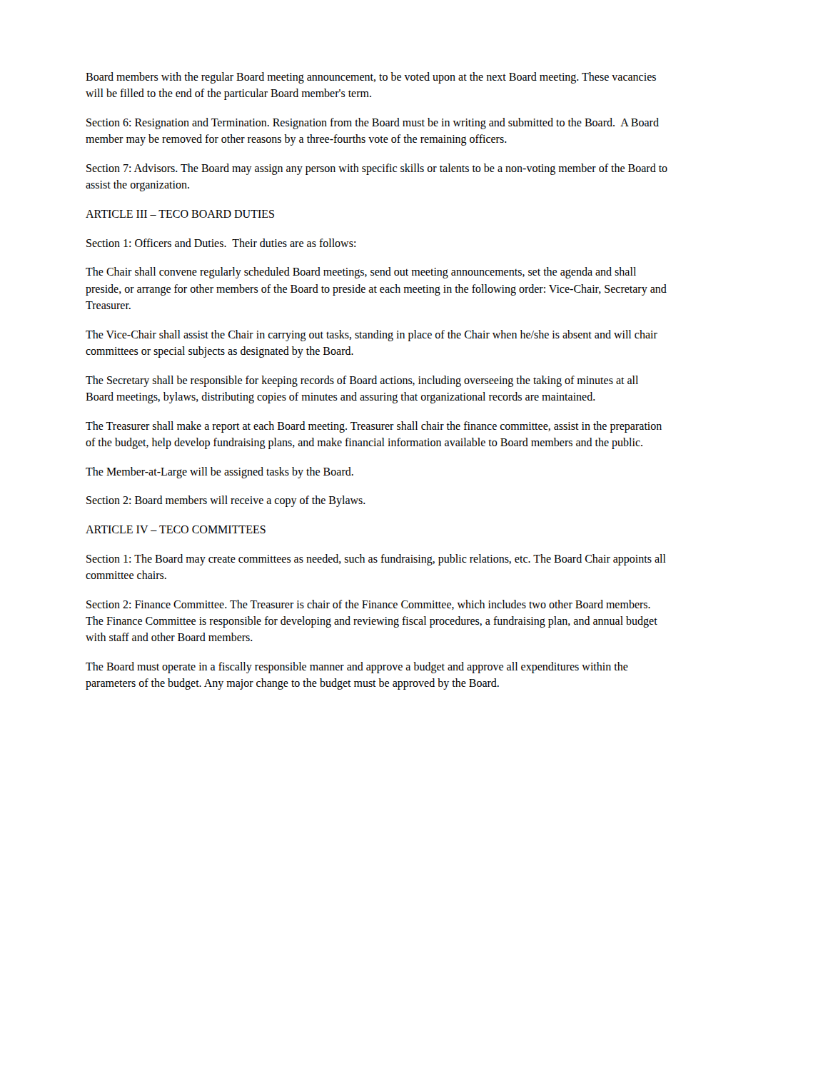Board members with the regular Board meeting announcement, to be voted upon at the next Board meeting. These vacancies will be filled to the end of the particular Board member's term.
Section 6: Resignation and Termination. Resignation from the Board must be in writing and submitted to the Board. A Board member may be removed for other reasons by a three-fourths vote of the remaining officers.
Section 7: Advisors. The Board may assign any person with specific skills or talents to be a non-voting member of the Board to assist the organization.
Article III – TECO Board Duties
Section 1: Officers and Duties. Their duties are as follows:
The Chair shall convene regularly scheduled Board meetings, send out meeting announcements, set the agenda and shall preside, or arrange for other members of the Board to preside at each meeting in the following order: Vice-Chair, Secretary and Treasurer.
The Vice-Chair shall assist the Chair in carrying out tasks, standing in place of the Chair when he/she is absent and will chair committees or special subjects as designated by the Board.
The Secretary shall be responsible for keeping records of Board actions, including overseeing the taking of minutes at all Board meetings, bylaws, distributing copies of minutes and assuring that organizational records are maintained.
The Treasurer shall make a report at each Board meeting. Treasurer shall chair the finance committee, assist in the preparation of the budget, help develop fundraising plans, and make financial information available to Board members and the public.
The Member-at-Large will be assigned tasks by the Board.
Section 2: Board members will receive a copy of the Bylaws.
Article IV – TECO Committees
Section 1: The Board may create committees as needed, such as fundraising, public relations, etc. The Board Chair appoints all committee chairs.
Section 2: Finance Committee. The Treasurer is chair of the Finance Committee, which includes two other Board members. The Finance Committee is responsible for developing and reviewing fiscal procedures, a fundraising plan, and annual budget with staff and other Board members.
The Board must operate in a fiscally responsible manner and approve a budget and approve all expenditures within the parameters of the budget. Any major change to the budget must be approved by the Board.